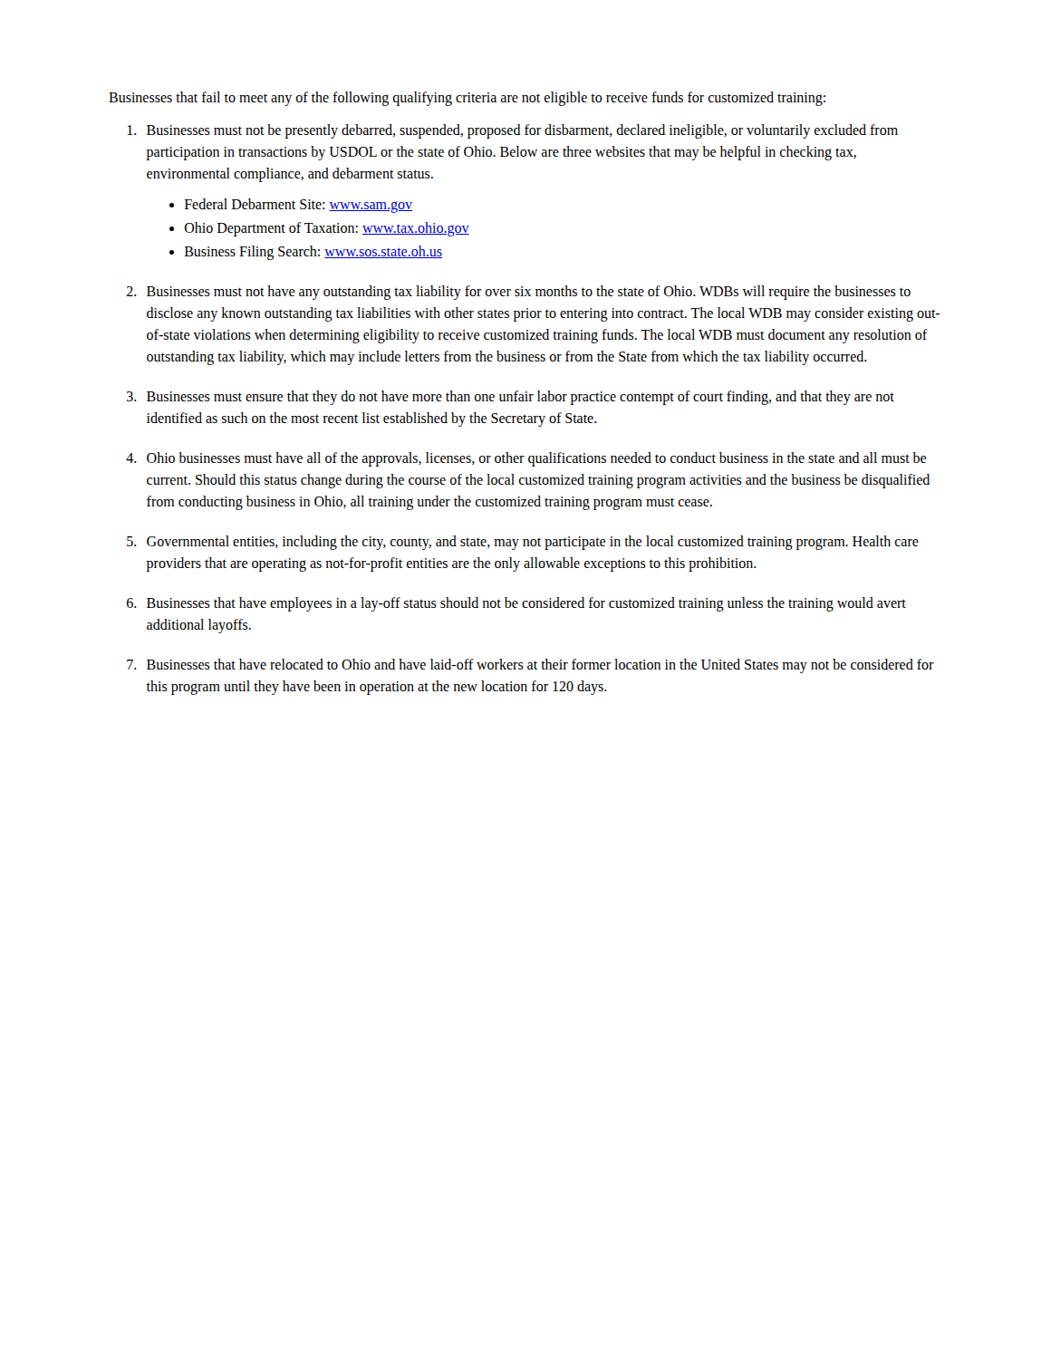Businesses that fail to meet any of the following qualifying criteria are not eligible to receive funds for customized training:
Businesses must not be presently debarred, suspended, proposed for disbarment, declared ineligible, or voluntarily excluded from participation in transactions by USDOL or the state of Ohio. Below are three websites that may be helpful in checking tax, environmental compliance, and debarment status.
Federal Debarment Site: www.sam.gov
Ohio Department of Taxation: www.tax.ohio.gov
Business Filing Search: www.sos.state.oh.us
Businesses must not have any outstanding tax liability for over six months to the state of Ohio. WDBs will require the businesses to disclose any known outstanding tax liabilities with other states prior to entering into contract. The local WDB may consider existing out-of-state violations when determining eligibility to receive customized training funds. The local WDB must document any resolution of outstanding tax liability, which may include letters from the business or from the State from which the tax liability occurred.
Businesses must ensure that they do not have more than one unfair labor practice contempt of court finding, and that they are not identified as such on the most recent list established by the Secretary of State.
Ohio businesses must have all of the approvals, licenses, or other qualifications needed to conduct business in the state and all must be current. Should this status change during the course of the local customized training program activities and the business be disqualified from conducting business in Ohio, all training under the customized training program must cease.
Governmental entities, including the city, county, and state, may not participate in the local customized training program. Health care providers that are operating as not-for-profit entities are the only allowable exceptions to this prohibition.
Businesses that have employees in a lay-off status should not be considered for customized training unless the training would avert additional layoffs.
Businesses that have relocated to Ohio and have laid-off workers at their former location in the United States may not be considered for this program until they have been in operation at the new location for 120 days.